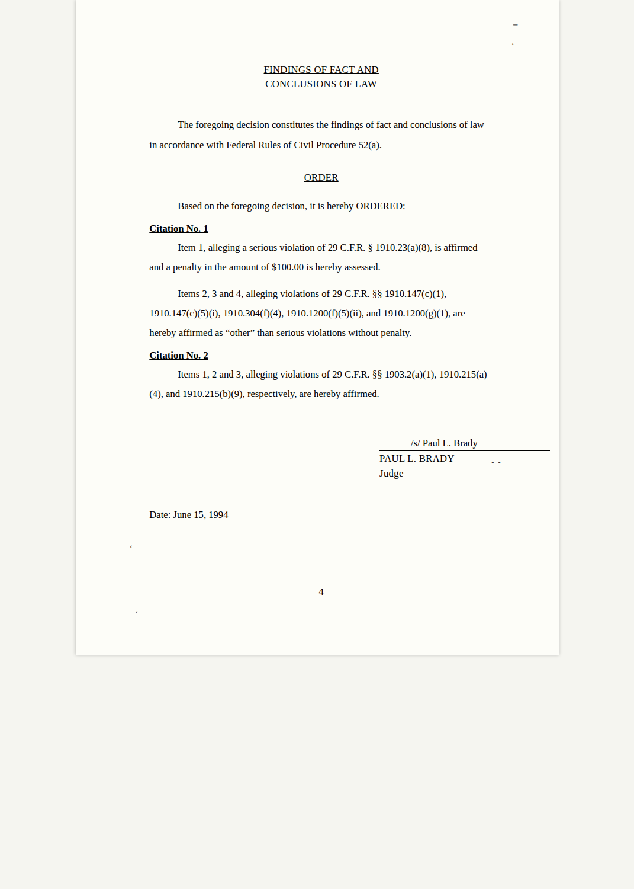‗ ‘
FINDINGS OF FACT AND CONCLUSIONS OF LAW
The foregoing decision constitutes the findings of fact and conclusions of law in accordance with Federal Rules of Civil Procedure 52(a).
ORDER
Based on the foregoing decision, it is hereby ORDERED:
Citation No. 1
Item 1, alleging a serious violation of 29 C.F.R. § 1910.23(a)(8), is affirmed and a penalty in the amount of $100.00 is hereby assessed.
Items 2, 3 and 4, alleging violations of 29 C.F.R. §§ 1910.147(c)(1), 1910.147(c)(5)(i), 1910.304(f)(4), 1910.1200(f)(5)(ii), and 1910.1200(g)(1), are hereby affirmed as “other” than serious violations without penalty.
Citation No. 2
Items 1, 2 and 3, alleging violations of 29 C.F.R. §§ 1903.2(a)(1), 1910.215(a)(4), and 1910.215(b)(9), respectively, are hereby affirmed.
• •
/s/ Paul L. Brady PAUL L. BRADY Judge
Date: June 15, 1994
4
‘ ‘